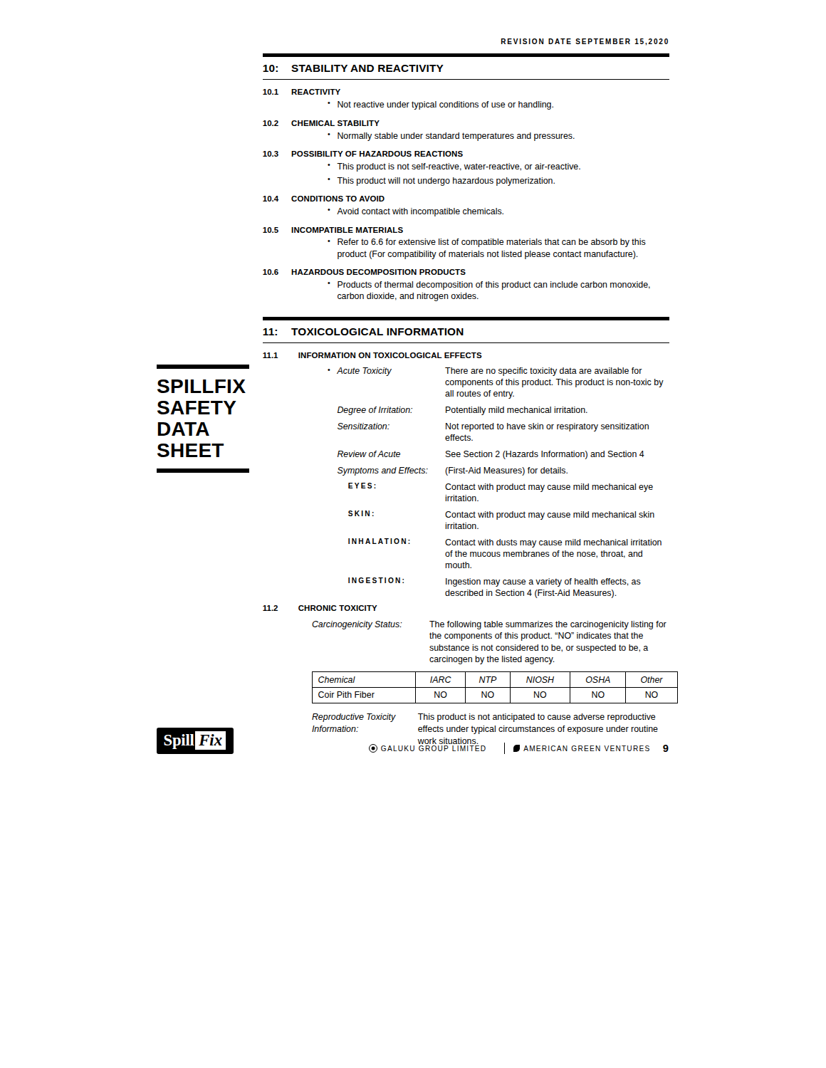REVISION DATE SEPTEMBER 15,2020
SPILLFIX
SAFETY
DATA
SHEET
10: STABILITY AND REACTIVITY
10.1 REACTIVITY
Not reactive under typical conditions of use or handling.
10.2 CHEMICAL STABILITY
Normally stable under standard temperatures and pressures.
10.3 POSSIBILITY OF HAZARDOUS REACTIONS
This product is not self-reactive, water-reactive, or air-reactive.
This product will not undergo hazardous polymerization.
10.4 CONDITIONS TO AVOID
Avoid contact with incompatible chemicals.
10.5 INCOMPATIBLE MATERIALS
Refer to 6.6 for extensive list of compatible materials that can be absorb by this product (For compatibility of materials not listed please contact manufacture).
10.6 HAZARDOUS DECOMPOSITION PRODUCTS
Products of thermal decomposition of this product can include carbon monoxide, carbon dioxide, and nitrogen oxides.
11: TOXICOLOGICAL INFORMATION
11.1 INFORMATION ON TOXICOLOGICAL EFFECTS
Acute Toxicity
There are no specific toxicity data are available for components of this product. This product is non-toxic by all routes of entry.
Degree of Irritation:
Potentially mild mechanical irritation.
Sensitization:
Not reported to have skin or respiratory sensitization effects.
Review of Acute
See Section 2 (Hazards Information) and Section 4
Symptoms and Effects:
(First-Aid Measures) for details.
EYES:
Contact with product may cause mild mechanical eye irritation.
SKIN:
Contact with product may cause mild mechanical skin irritation.
INHALATION:
Contact with dusts may cause mild mechanical irritation of the mucous membranes of the nose, throat, and mouth.
INGESTION:
Ingestion may cause a variety of health effects, as described in Section 4 (First-Aid Measures).
11.2 CHRONIC TOXICITY
Carcinogenicity Status:
The following table summarizes the carcinogenicity listing for the components of this product. “NO” indicates that the substance is not considered to be, or suspected to be, a carcinogen by the listed agency.
| Chemical | IARC | NTP | NIOSH | OSHA | Other |
| --- | --- | --- | --- | --- | --- |
| Coir Pith Fiber | NO | NO | NO | NO | NO |
Reproductive Toxicity
Information:
This product is not anticipated to cause adverse reproductive effects under typical circumstances of exposure under routine work situations.
Spill Fix
GALUKU GROUP LIMITED
AMERICAN GREEN VENTURES
9